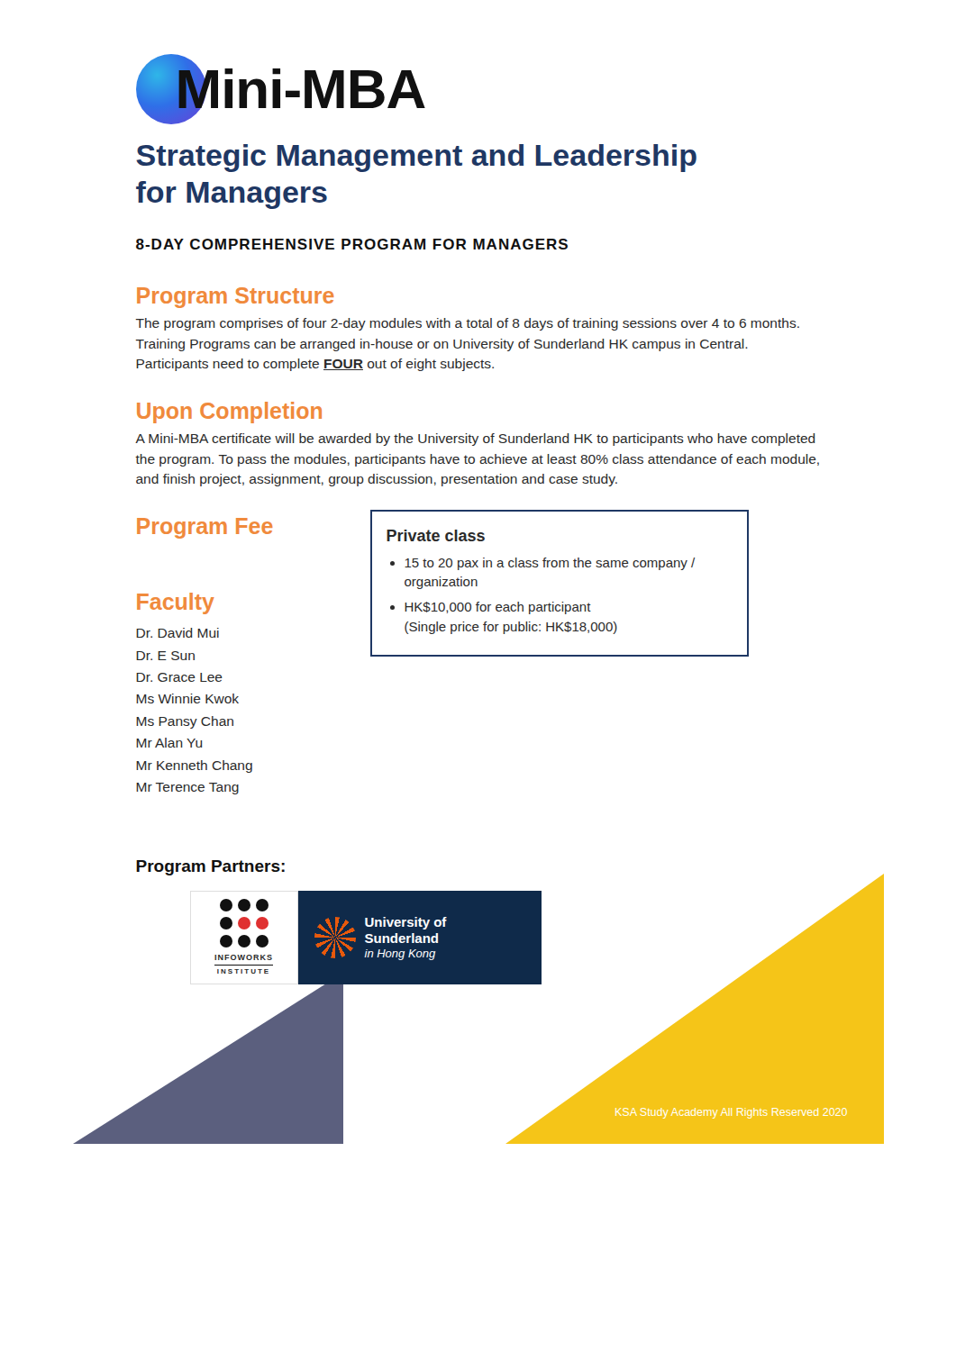Mini-MBA
Strategic Management and Leadership
for Managers
8-Day Comprehensive Program for Managers
Program Structure
The program comprises of four 2-day modules with a total of 8 days of training sessions over 4 to 6 months. Training Programs can be arranged in-house or on University of Sunderland HK campus in Central. Participants need to complete FOUR out of eight subjects.
Upon Completion
A Mini-MBA certificate will be awarded by the University of Sunderland HK to participants who have completed the program. To pass the modules, participants have to achieve at least 80% class attendance of each module, and finish project, assignment, group discussion, presentation and case study.
Program Fee
Faculty
Dr. David Mui
Dr. E Sun
Dr. Grace Lee
Ms Winnie Kwok
Ms Pansy Chan
Mr Alan Yu
Mr Kenneth Chang
Mr Terence Tang
Private class
15 to 20 pax in a class from the same company / organization
HK$10,000 for each participant
(Single price for public: HK$18,000)
Program Partners:
INFOWORKS INSTITUTE
University of
Sunderland in Hong Kong
KSA Study Academy All Rights Reserved 2020